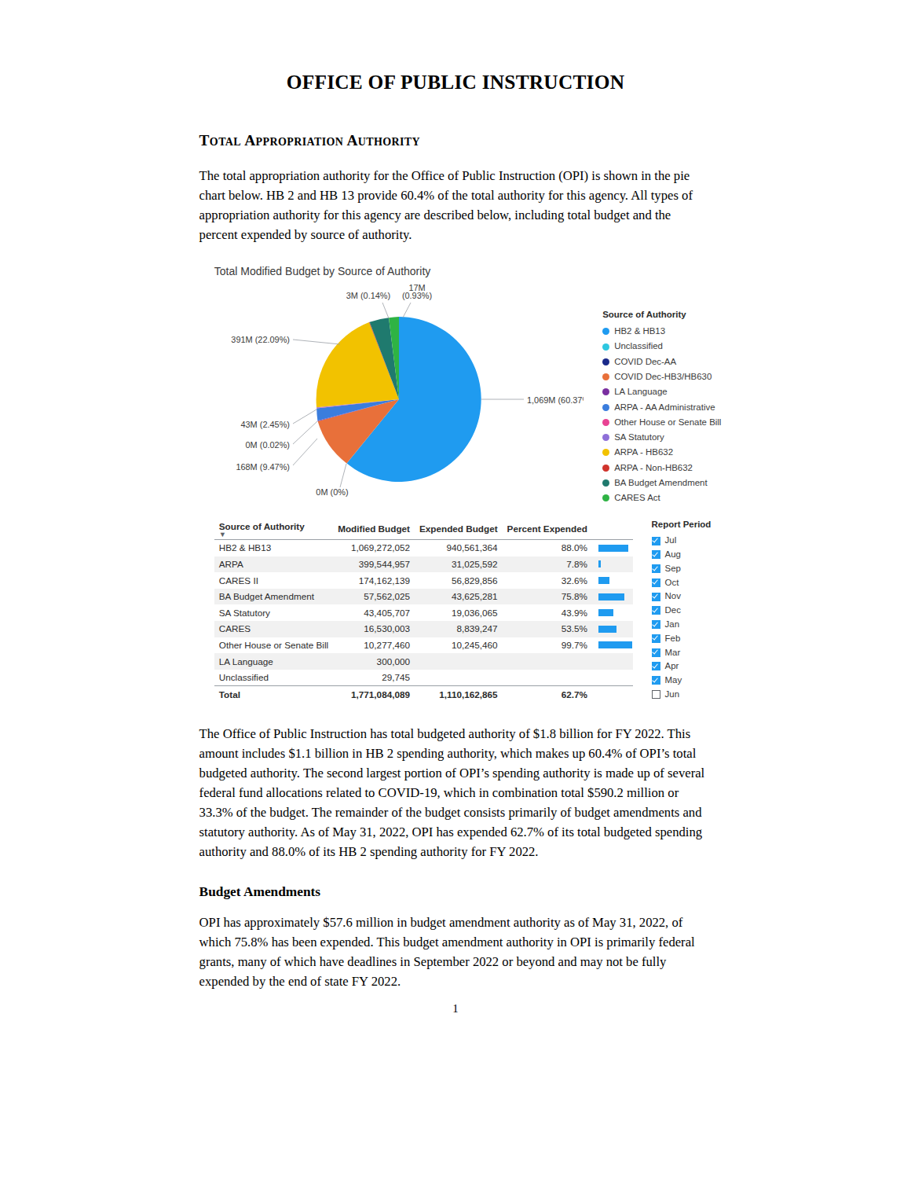OFFICE OF PUBLIC INSTRUCTION
Total Appropriation Authority
The total appropriation authority for the Office of Public Instruction (OPI) is shown in the pie chart below. HB 2 and HB 13 provide 60.4% of the total authority for this agency. All types of appropriation authority for this agency are described below, including total budget and the percent expended by source of authority.
Total Modified Budget by Source of Authority
1,069M (60.37%) 0M (0%) 168M (9.47%) 0M (0.02%) 43M (2.45%) 391M (22.09%) 3M (0.14%) 17M (0.93%)
Source of Authority
HB2 & HB13
Unclassified
COVID Dec-AA
COVID Dec-HB3/HB630
LA Language
ARPA - AA Administrative
Other House or Senate Bill
SA Statutory
ARPA - HB632
ARPA - Non-HB632
BA Budget Amendment
CARES Act
| Source of Authority ▼ | Modified Budget | Expended Budget | Percent Expended | |
| --- | --- | --- | --- | --- |
| HB2 & HB13 | 1,069,272,052 | 940,561,364 | 88.0% | |
| ARPA | 399,544,957 | 31,025,592 | 7.8% | |
| CARES II | 174,162,139 | 56,829,856 | 32.6% | |
| BA Budget Amendment | 57,562,025 | 43,625,281 | 75.8% | |
| SA Statutory | 43,405,707 | 19,036,065 | 43.9% | |
| CARES | 16,530,003 | 8,839,247 | 53.5% | |
| Other House or Senate Bill | 10,277,460 | 10,245,460 | 99.7% | |
| LA Language | 300,000 | | | |
| Unclassified | 29,745 | | | |
| Total | 1,771,084,089 | 1,110,162,865 | 62.7% | |
Report Period
Jul
Aug
Sep
Oct
Nov
Dec
Jan
Feb
Mar
Apr
May
Jun
The Office of Public Instruction has total budgeted authority of $1.8 billion for FY 2022. This amount includes $1.1 billion in HB 2 spending authority, which makes up 60.4% of OPI’s total budgeted authority. The second largest portion of OPI’s spending authority is made up of several federal fund allocations related to COVID-19, which in combination total $590.2 million or 33.3% of the budget. The remainder of the budget consists primarily of budget amendments and statutory authority. As of May 31, 2022, OPI has expended 62.7% of its total budgeted spending authority and 88.0% of its HB 2 spending authority for FY 2022.
Budget Amendments
OPI has approximately $57.6 million in budget amendment authority as of May 31, 2022, of which 75.8% has been expended. This budget amendment authority in OPI is primarily federal grants, many of which have deadlines in September 2022 or beyond and may not be fully expended by the end of state FY 2022.
1